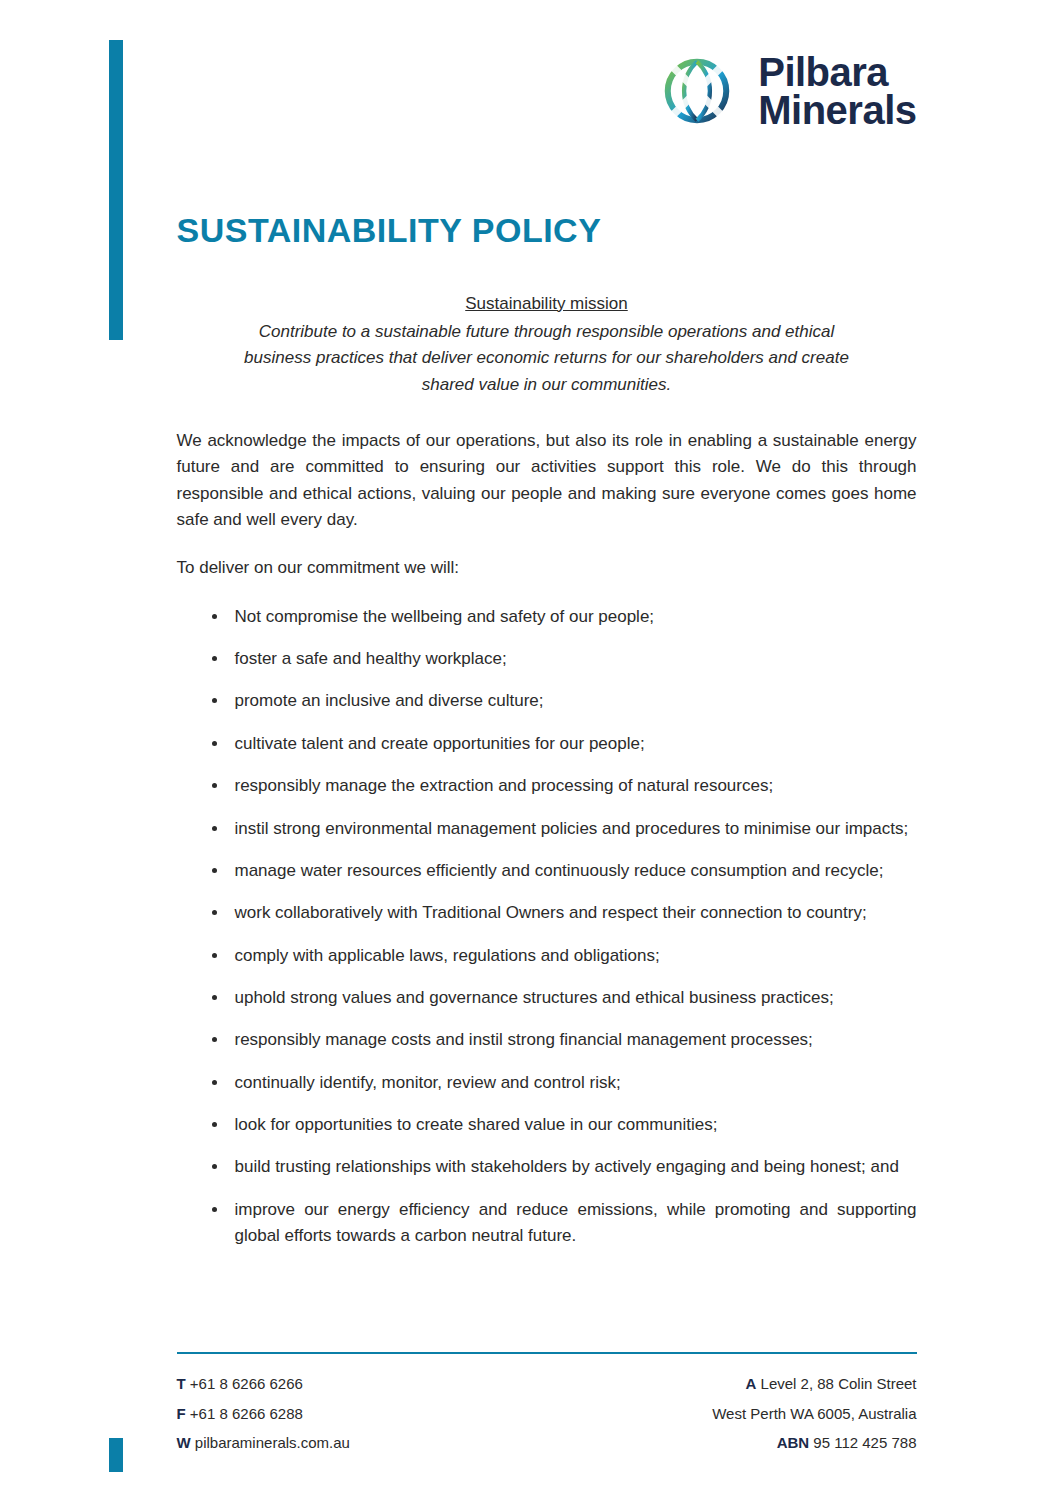Pilbara
Minerals
Sustainability Policy
Sustainability mission
Contribute to a sustainable future through responsible operations and ethical business practices that deliver economic returns for our shareholders and create shared value in our communities.
We acknowledge the impacts of our operations, but also its role in enabling a sustainable energy future and are committed to ensuring our activities support this role. We do this through responsible and ethical actions, valuing our people and making sure everyone comes goes home safe and well every day.
To deliver on our commitment we will:
Not compromise the wellbeing and safety of our people;
foster a safe and healthy workplace;
promote an inclusive and diverse culture;
cultivate talent and create opportunities for our people;
responsibly manage the extraction and processing of natural resources;
instil strong environmental management policies and procedures to minimise our impacts;
manage water resources efficiently and continuously reduce consumption and recycle;
work collaboratively with Traditional Owners and respect their connection to country;
comply with applicable laws, regulations and obligations;
uphold strong values and governance structures and ethical business practices;
responsibly manage costs and instil strong financial management processes;
continually identify, monitor, review and control risk;
look for opportunities to create shared value in our communities;
build trusting relationships with stakeholders by actively engaging and being honest; and
improve our energy efficiency and reduce emissions, while promoting and supporting global efforts towards a carbon neutral future.
T +61 8 6266 6266
F +61 8 6266 6288
W pilbaraminerals.com.au
A Level 2, 88 Colin Street
West Perth WA 6005, Australia
ABN 95 112 425 788